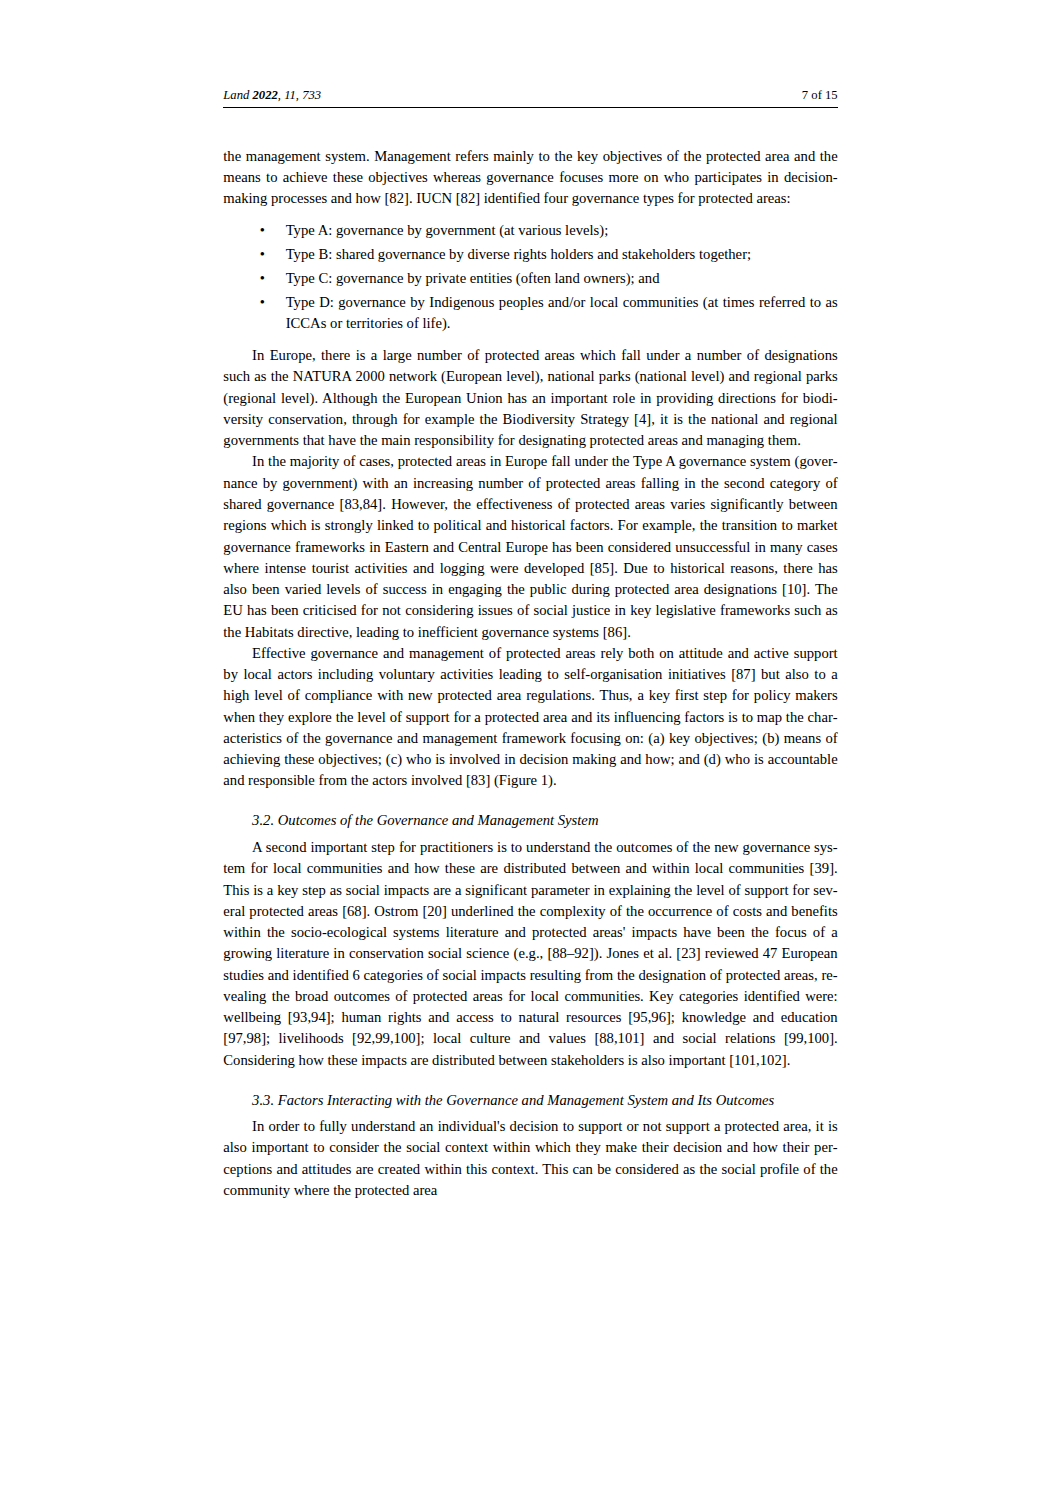Land 2022, 11, 733 7 of 15
the management system. Management refers mainly to the key objectives of the protected area and the means to achieve these objectives whereas governance focuses more on who participates in decision-making processes and how [82]. IUCN [82] identified four governance types for protected areas:
Type A: governance by government (at various levels);
Type B: shared governance by diverse rights holders and stakeholders together;
Type C: governance by private entities (often land owners); and
Type D: governance by Indigenous peoples and/or local communities (at times referred to as ICCAs or territories of life).
In Europe, there is a large number of protected areas which fall under a number of designations such as the NATURA 2000 network (European level), national parks (national level) and regional parks (regional level). Although the European Union has an important role in providing directions for biodiversity conservation, through for example the Biodiversity Strategy [4], it is the national and regional governments that have the main responsibility for designating protected areas and managing them.
In the majority of cases, protected areas in Europe fall under the Type A governance system (governance by government) with an increasing number of protected areas falling in the second category of shared governance [83,84]. However, the effectiveness of protected areas varies significantly between regions which is strongly linked to political and historical factors. For example, the transition to market governance frameworks in Eastern and Central Europe has been considered unsuccessful in many cases where intense tourist activities and logging were developed [85]. Due to historical reasons, there has also been varied levels of success in engaging the public during protected area designations [10]. The EU has been criticised for not considering issues of social justice in key legislative frameworks such as the Habitats directive, leading to inefficient governance systems [86].
Effective governance and management of protected areas rely both on attitude and active support by local actors including voluntary activities leading to self-organisation initiatives [87] but also to a high level of compliance with new protected area regulations. Thus, a key first step for policy makers when they explore the level of support for a protected area and its influencing factors is to map the characteristics of the governance and management framework focusing on: (a) key objectives; (b) means of achieving these objectives; (c) who is involved in decision making and how; and (d) who is accountable and responsible from the actors involved [83] (Figure 1).
3.2. Outcomes of the Governance and Management System
A second important step for practitioners is to understand the outcomes of the new governance system for local communities and how these are distributed between and within local communities [39]. This is a key step as social impacts are a significant parameter in explaining the level of support for several protected areas [68]. Ostrom [20] underlined the complexity of the occurrence of costs and benefits within the socio-ecological systems literature and protected areas' impacts have been the focus of a growing literature in conservation social science (e.g., [88–92]). Jones et al. [23] reviewed 47 European studies and identified 6 categories of social impacts resulting from the designation of protected areas, revealing the broad outcomes of protected areas for local communities. Key categories identified were: wellbeing [93,94]; human rights and access to natural resources [95,96]; knowledge and education [97,98]; livelihoods [92,99,100]; local culture and values [88,101] and social relations [99,100]. Considering how these impacts are distributed between stakeholders is also important [101,102].
3.3. Factors Interacting with the Governance and Management System and Its Outcomes
In order to fully understand an individual's decision to support or not support a protected area, it is also important to consider the social context within which they make their decision and how their perceptions and attitudes are created within this context. This can be considered as the social profile of the community where the protected area